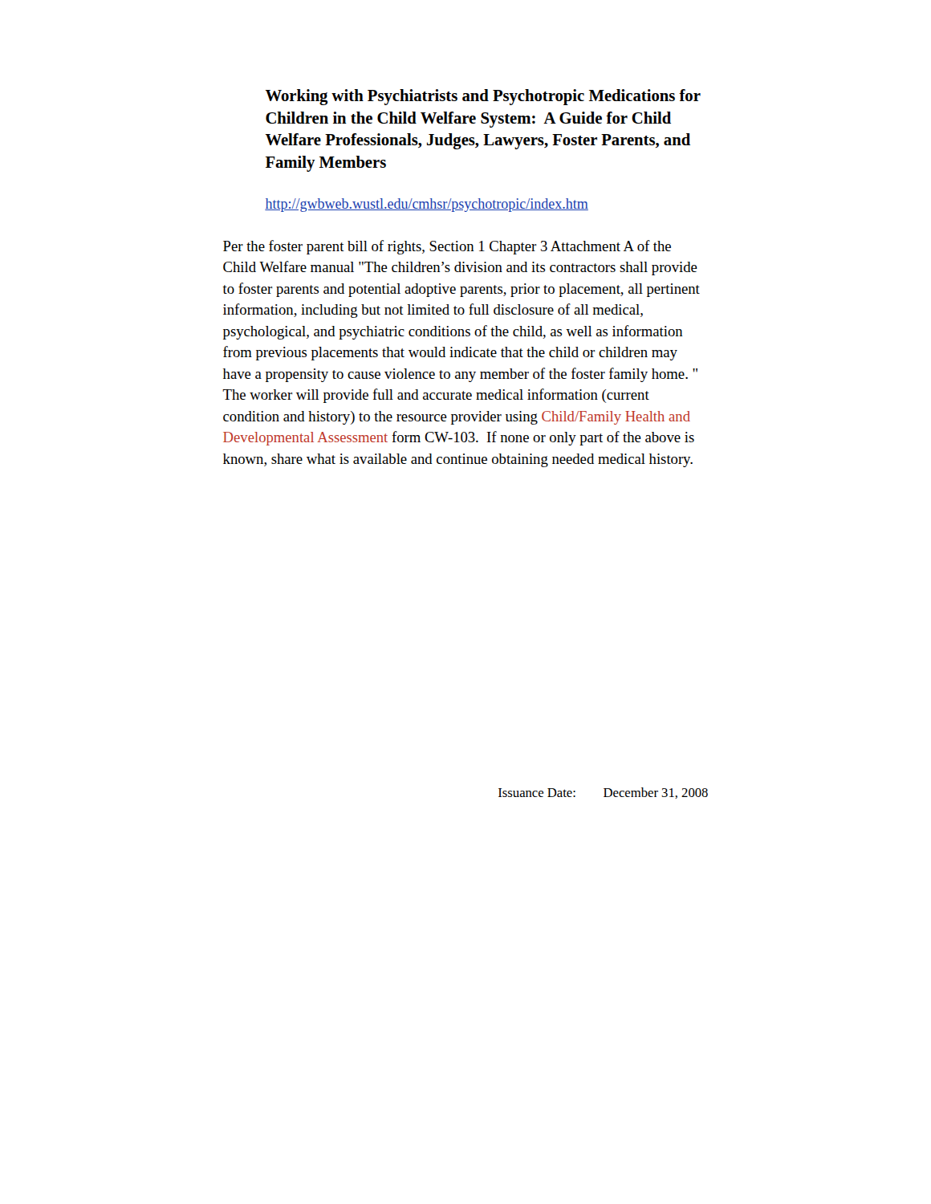Working with Psychiatrists and Psychotropic Medications for Children in the Child Welfare System: A Guide for Child Welfare Professionals, Judges, Lawyers, Foster Parents, and Family Members
http://gwbweb.wustl.edu/cmhsr/psychotropic/index.htm
Per the foster parent bill of rights, Section 1 Chapter 3 Attachment A of the Child Welfare manual "The children’s division and its contractors shall provide to foster parents and potential adoptive parents, prior to placement, all pertinent information, including but not limited to full disclosure of all medical, psychological, and psychiatric conditions of the child, as well as information from previous placements that would indicate that the child or children may have a propensity to cause violence to any member of the foster family home. " The worker will provide full and accurate medical information (current condition and history) to the resource provider using Child/Family Health and Developmental Assessment form CW-103. If none or only part of the above is known, share what is available and continue obtaining needed medical history.
Issuance Date: December 31, 2008